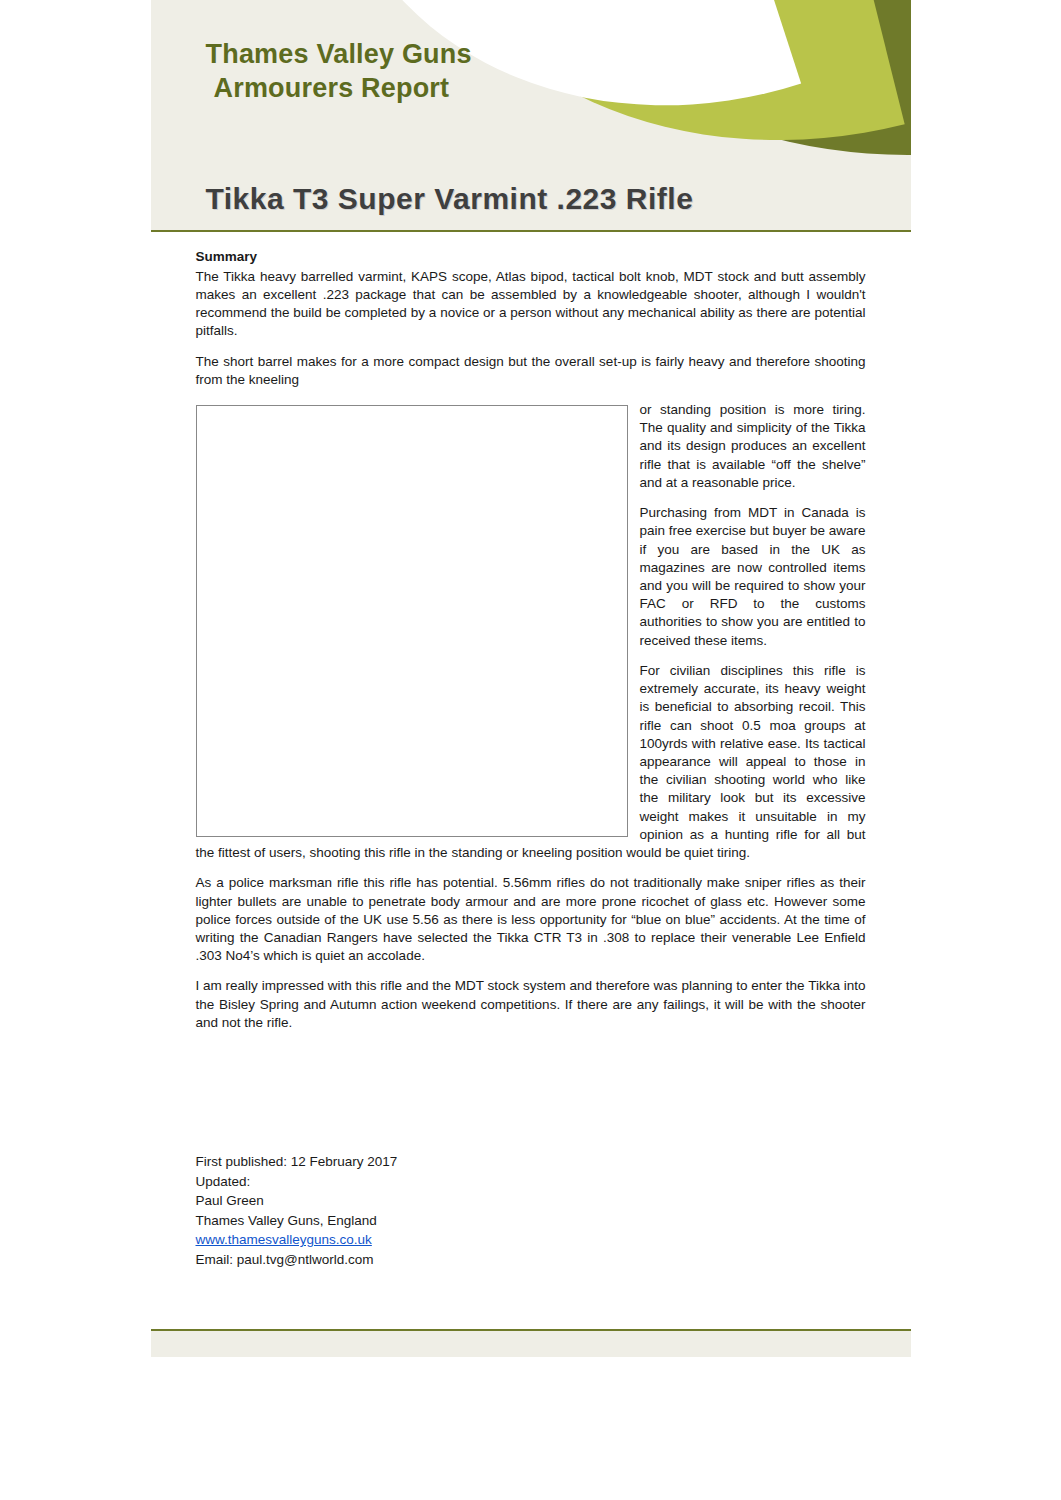Thames Valley GunsArmourers Report
Tikka T3 Super Varmint .223 Rifle
Summary
The Tikka heavy barrelled varmint, KAPS scope, Atlas bipod, tactical bolt knob, MDT stock and butt assembly makes an excellent .223 package that can be assembled by a knowledgeable shooter, although I wouldn't recommend the build be completed by a novice or a person without any mechanical ability as there are potential pitfalls.
The short barrel makes for a more compact design but the overall set-up is fairly heavy and therefore shooting from the kneeling
or standing position is more tiring. The quality and simplicity of the Tikka and its design produces an excellent rifle that is available “off the shelve” and at a reasonable price.
Purchasing from MDT in Canada is pain free exercise but buyer be aware if you are based in the UK as magazines are now controlled items and you will be required to show your FAC or RFD to the customs authorities to show you are entitled to received these items.
For civilian disciplines this rifle is extremely accurate, its heavy weight is beneficial to absorbing recoil. This rifle can shoot 0.5 moa groups at 100yrds with relative ease. Its tactical appearance will appeal to those in the civilian shooting world who like the military look but its excessive weight makes it unsuitable in my opinion as a hunting rifle for all but the fittest of users, shooting this rifle in the standing or kneeling position would be quiet tiring.
As a police marksman rifle this rifle has potential. 5.56mm rifles do not traditionally make sniper rifles as their lighter bullets are unable to penetrate body armour and are more prone ricochet of glass etc. However some police forces outside of the UK use 5.56 as there is less opportunity for “blue on blue” accidents. At the time of writing the Canadian Rangers have selected the Tikka CTR T3 in .308 to replace their venerable Lee Enfield .303 No4’s which is quiet an accolade.
I am really impressed with this rifle and the MDT stock system and therefore was planning to enter the Tikka into the Bisley Spring and Autumn action weekend competitions. If there are any failings, it will be with the shooter and not the rifle.
First published: 12 February 2017
Updated:
Paul Green
Thames Valley Guns, England
www.thamesvalleyguns.co.uk
Email: paul.tvg@ntlworld.com